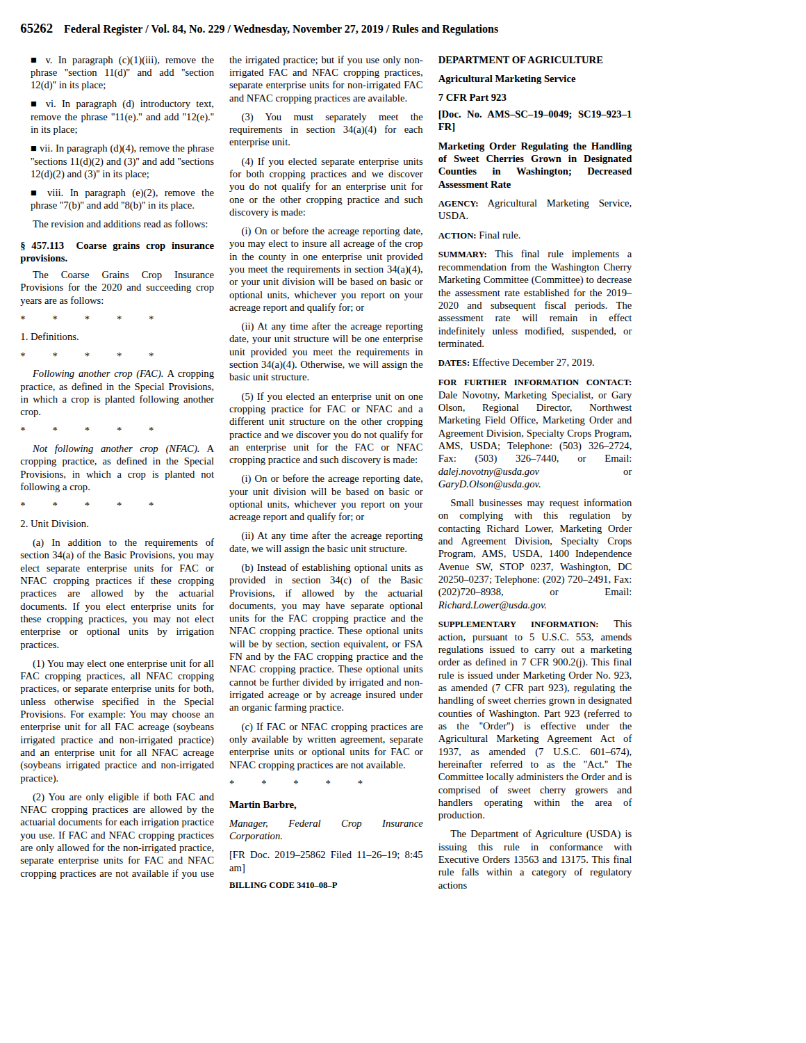65262 Federal Register / Vol. 84, No. 229 / Wednesday, November 27, 2019 / Rules and Regulations
■ v. In paragraph (c)(1)(iii), remove the phrase ''section 11(d)'' and add ''section 12(d)'' in its place;
■ vi. In paragraph (d) introductory text, remove the phrase ''11(e).'' and add ''12(e).'' in its place;
■ vii. In paragraph (d)(4), remove the phrase ''sections 11(d)(2) and (3)'' and add ''sections 12(d)(2) and (3)'' in its place;
■ viii. In paragraph (e)(2), remove the phrase ''7(b)'' and add ''8(b)'' in its place.
The revision and additions read as follows:
§ 457.113 Coarse grains crop insurance provisions.
The Coarse Grains Crop Insurance Provisions for the 2020 and succeeding crop years are as follows:
* * * * *
1. Definitions.
* * * * *
Following another crop (FAC). A cropping practice, as defined in the Special Provisions, in which a crop is planted following another crop.
* * * * *
Not following another crop (NFAC). A cropping practice, as defined in the Special Provisions, in which a crop is planted not following a crop.
* * * * *
2. Unit Division.
(a) In addition to the requirements of section 34(a) of the Basic Provisions, you may elect separate enterprise units for FAC or NFAC cropping practices if these cropping practices are allowed by the actuarial documents. If you elect enterprise units for these cropping practices, you may not elect enterprise or optional units by irrigation practices.
(1) You may elect one enterprise unit for all FAC cropping practices, all NFAC cropping practices, or separate enterprise units for both, unless otherwise specified in the Special Provisions. For example: You may choose an enterprise unit for all FAC acreage (soybeans irrigated practice and non-irrigated practice) and an enterprise unit for all NFAC acreage (soybeans irrigated practice and non-irrigated practice).
(2) You are only eligible if both FAC and NFAC cropping practices are allowed by the actuarial documents for each irrigation practice you use. If FAC and NFAC cropping practices are only allowed for the non-irrigated practice, separate enterprise units for FAC and NFAC cropping practices are not available if you use the irrigated practice; but if you use only non-irrigated FAC and NFAC cropping practices, separate enterprise units for non-irrigated FAC and NFAC cropping practices are available.
(3) You must separately meet the requirements in section 34(a)(4) for each enterprise unit.
(4) If you elected separate enterprise units for both cropping practices and we discover you do not qualify for an enterprise unit for one or the other cropping practice and such discovery is made:
(i) On or before the acreage reporting date, you may elect to insure all acreage of the crop in the county in one enterprise unit provided you meet the requirements in section 34(a)(4), or your unit division will be based on basic or optional units, whichever you report on your acreage report and qualify for; or
(ii) At any time after the acreage reporting date, your unit structure will be one enterprise unit provided you meet the requirements in section 34(a)(4). Otherwise, we will assign the basic unit structure.
(5) If you elected an enterprise unit on one cropping practice for FAC or NFAC and a different unit structure on the other cropping practice and we discover you do not qualify for an enterprise unit for the FAC or NFAC cropping practice and such discovery is made:
(i) On or before the acreage reporting date, your unit division will be based on basic or optional units, whichever you report on your acreage report and qualify for; or
(ii) At any time after the acreage reporting date, we will assign the basic unit structure.
(b) Instead of establishing optional units as provided in section 34(c) of the Basic Provisions, if allowed by the actuarial documents, you may have separate optional units for the FAC cropping practice and the NFAC cropping practice. These optional units will be by section, section equivalent, or FSA FN and by the FAC cropping practice and the NFAC cropping practice. These optional units cannot be further divided by irrigated and non-irrigated acreage or by acreage insured under an organic farming practice.
(c) If FAC or NFAC cropping practices are only available by written agreement, separate enterprise units or optional units for FAC or NFAC cropping practices are not available.
* * * * *
Martin Barbre,
Manager, Federal Crop Insurance Corporation.
[FR Doc. 2019–25862 Filed 11–26–19; 8:45 am]
BILLING CODE 3410–08–P
DEPARTMENT OF AGRICULTURE
Agricultural Marketing Service
7 CFR Part 923
[Doc. No. AMS–SC–19–0049; SC19–923–1 FR]
Marketing Order Regulating the Handling of Sweet Cherries Grown in Designated Counties in Washington; Decreased Assessment Rate
AGENCY: Agricultural Marketing Service, USDA.
ACTION: Final rule.
SUMMARY: This final rule implements a recommendation from the Washington Cherry Marketing Committee (Committee) to decrease the assessment rate established for the 2019–2020 and subsequent fiscal periods. The assessment rate will remain in effect indefinitely unless modified, suspended, or terminated.
DATES: Effective December 27, 2019.
FOR FURTHER INFORMATION CONTACT: Dale Novotny, Marketing Specialist, or Gary Olson, Regional Director, Northwest Marketing Field Office, Marketing Order and Agreement Division, Specialty Crops Program, AMS, USDA; Telephone: (503) 326–2724, Fax: (503) 326–7440, or Email: dalej.novotny@usda.gov or GaryD.Olson@usda.gov.
Small businesses may request information on complying with this regulation by contacting Richard Lower, Marketing Order and Agreement Division, Specialty Crops Program, AMS, USDA, 1400 Independence Avenue SW, STOP 0237, Washington, DC 20250–0237; Telephone: (202) 720–2491, Fax: (202)720–8938, or Email: Richard.Lower@usda.gov.
SUPPLEMENTARY INFORMATION: This action, pursuant to 5 U.S.C. 553, amends regulations issued to carry out a marketing order as defined in 7 CFR 900.2(j). This final rule is issued under Marketing Order No. 923, as amended (7 CFR part 923), regulating the handling of sweet cherries grown in designated counties of Washington. Part 923 (referred to as the ''Order'') is effective under the Agricultural Marketing Agreement Act of 1937, as amended (7 U.S.C. 601–674), hereinafter referred to as the ''Act.'' The Committee locally administers the Order and is comprised of sweet cherry growers and handlers operating within the area of production.
The Department of Agriculture (USDA) is issuing this rule in conformance with Executive Orders 13563 and 13175. This final rule falls within a category of regulatory actions